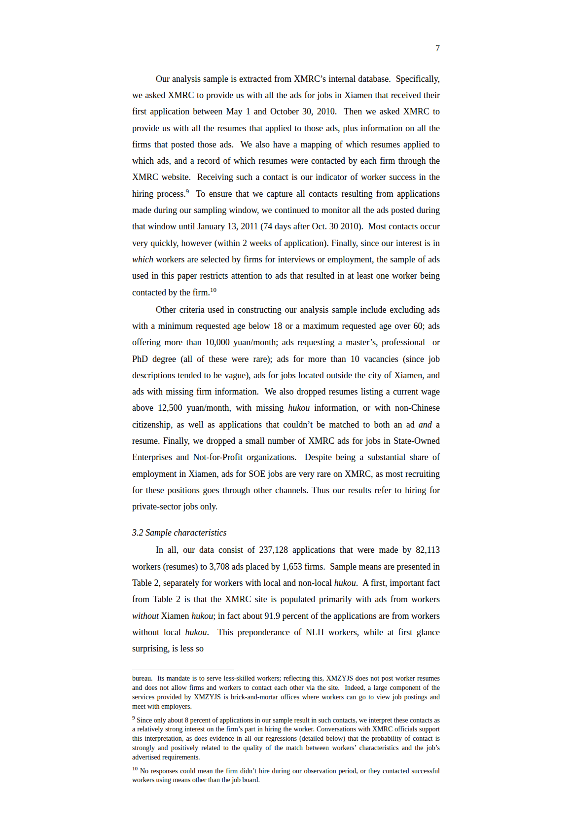7
Our analysis sample is extracted from XMRC’s internal database. Specifically, we asked XMRC to provide us with all the ads for jobs in Xiamen that received their first application between May 1 and October 30, 2010. Then we asked XMRC to provide us with all the resumes that applied to those ads, plus information on all the firms that posted those ads. We also have a mapping of which resumes applied to which ads, and a record of which resumes were contacted by each firm through the XMRC website. Receiving such a contact is our indicator of worker success in the hiring process.9 To ensure that we capture all contacts resulting from applications made during our sampling window, we continued to monitor all the ads posted during that window until January 13, 2011 (74 days after Oct. 30 2010). Most contacts occur very quickly, however (within 2 weeks of application). Finally, since our interest is in which workers are selected by firms for interviews or employment, the sample of ads used in this paper restricts attention to ads that resulted in at least one worker being contacted by the firm.10
Other criteria used in constructing our analysis sample include excluding ads with a minimum requested age below 18 or a maximum requested age over 60; ads offering more than 10,000 yuan/month; ads requesting a master’s, professional or PhD degree (all of these were rare); ads for more than 10 vacancies (since job descriptions tended to be vague), ads for jobs located outside the city of Xiamen, and ads with missing firm information. We also dropped resumes listing a current wage above 12,500 yuan/month, with missing hukou information, or with non-Chinese citizenship, as well as applications that couldn’t be matched to both an ad and a resume. Finally, we dropped a small number of XMRC ads for jobs in State-Owned Enterprises and Not-for-Profit organizations. Despite being a substantial share of employment in Xiamen, ads for SOE jobs are very rare on XMRC, as most recruiting for these positions goes through other channels. Thus our results refer to hiring for private-sector jobs only.
3.2 Sample characteristics
In all, our data consist of 237,128 applications that were made by 82,113 workers (resumes) to 3,708 ads placed by 1,653 firms. Sample means are presented in Table 2, separately for workers with local and non-local hukou. A first, important fact from Table 2 is that the XMRC site is populated primarily with ads from workers without Xiamen hukou; in fact about 91.9 percent of the applications are from workers without local hukou. This preponderance of NLH workers, while at first glance surprising, is less so
bureau. Its mandate is to serve less-skilled workers; reflecting this, XMZYJS does not post worker resumes and does not allow firms and workers to contact each other via the site. Indeed, a large component of the services provided by XMZYJS is brick-and-mortar offices where workers can go to view job postings and meet with employers.
9 Since only about 8 percent of applications in our sample result in such contacts, we interpret these contacts as a relatively strong interest on the firm’s part in hiring the worker. Conversations with XMRC officials support this interpretation, as does evidence in all our regressions (detailed below) that the probability of contact is strongly and positively related to the quality of the match between workers’ characteristics and the job’s advertised requirements.
10 No responses could mean the firm didn’t hire during our observation period, or they contacted successful workers using means other than the job board.